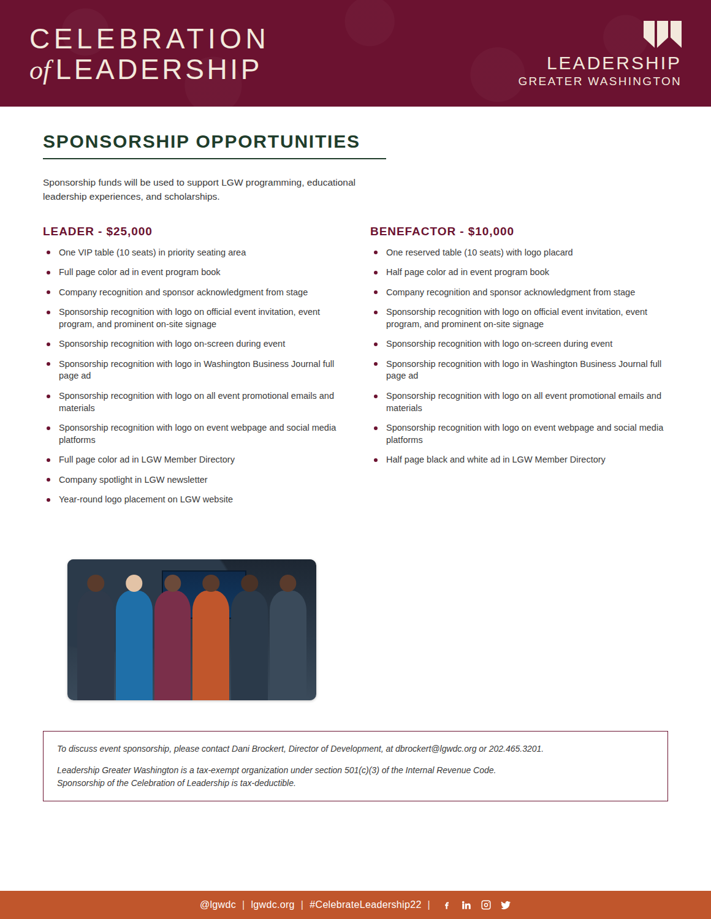Celebration
of Leadership
LEADERSHIP
GREATER WASHINGTON
Sponsorship Opportunities
Sponsorship funds will be used to support LGW programming, educational leadership experiences, and scholarships.
Leader - $25,000
One VIP table (10 seats) in priority seating area
Full page color ad in event program book
Company recognition and sponsor acknowledgment from stage
Sponsorship recognition with logo on official event invitation, event program, and prominent on-site signage
Sponsorship recognition with logo on-screen during event
Sponsorship recognition with logo in Washington Business Journal full page ad
Sponsorship recognition with logo on all event promotional emails and materials
Sponsorship recognition with logo on event webpage and social media platforms
Full page color ad in LGW Member Directory
Company spotlight in LGW newsletter
Year-round logo placement on LGW website
Benefactor - $10,000
One reserved table (10 seats) with logo placard
Half page color ad in event program book
Company recognition and sponsor acknowledgment from stage
Sponsorship recognition with logo on official event invitation, event program, and prominent on-site signage
Sponsorship recognition with logo on-screen during event
Sponsorship recognition with logo in Washington Business Journal full page ad
Sponsorship recognition with logo on all event promotional emails and materials
Sponsorship recognition with logo on event webpage and social media platforms
Half page black and white ad in LGW Member Directory
To discuss event sponsorship, please contact Dani Brockert, Director of Development, at dbrockert@lgwdc.org or 202.465.3201.
Leadership Greater Washington is a tax-exempt organization under section 501(c)(3) of the Internal Revenue Code.
Sponsorship of the Celebration of Leadership is tax-deductible.
@lgwdc| lgwdc.org| #CelebrateLeadership22|